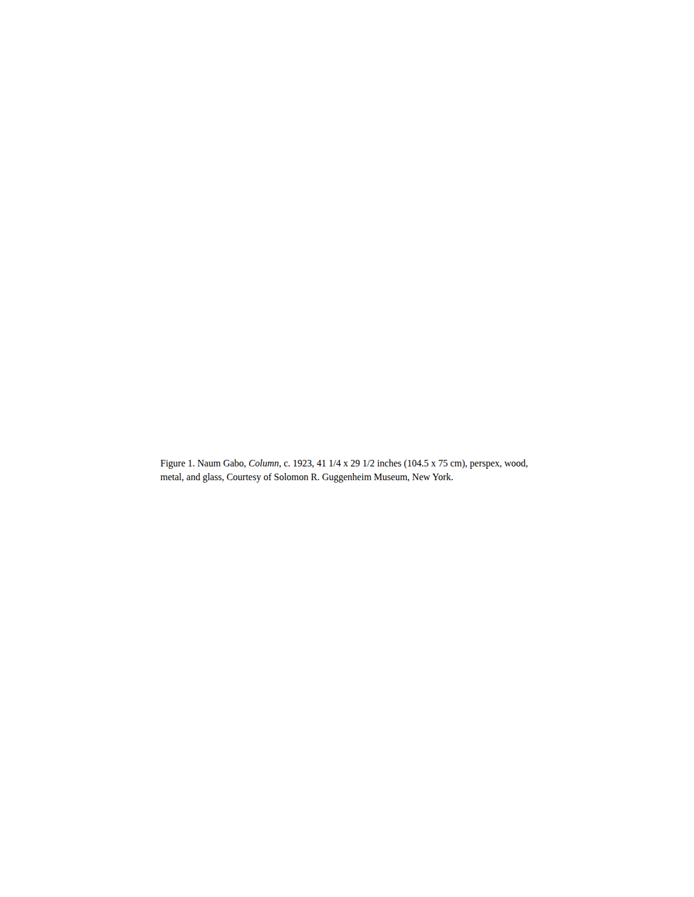Figure 1. Naum Gabo, Column, c. 1923, 41 1/4 x 29 1/2 inches (104.5 x 75 cm), perspex, wood, metal, and glass, Courtesy of Solomon R. Guggenheim Museum, New York.